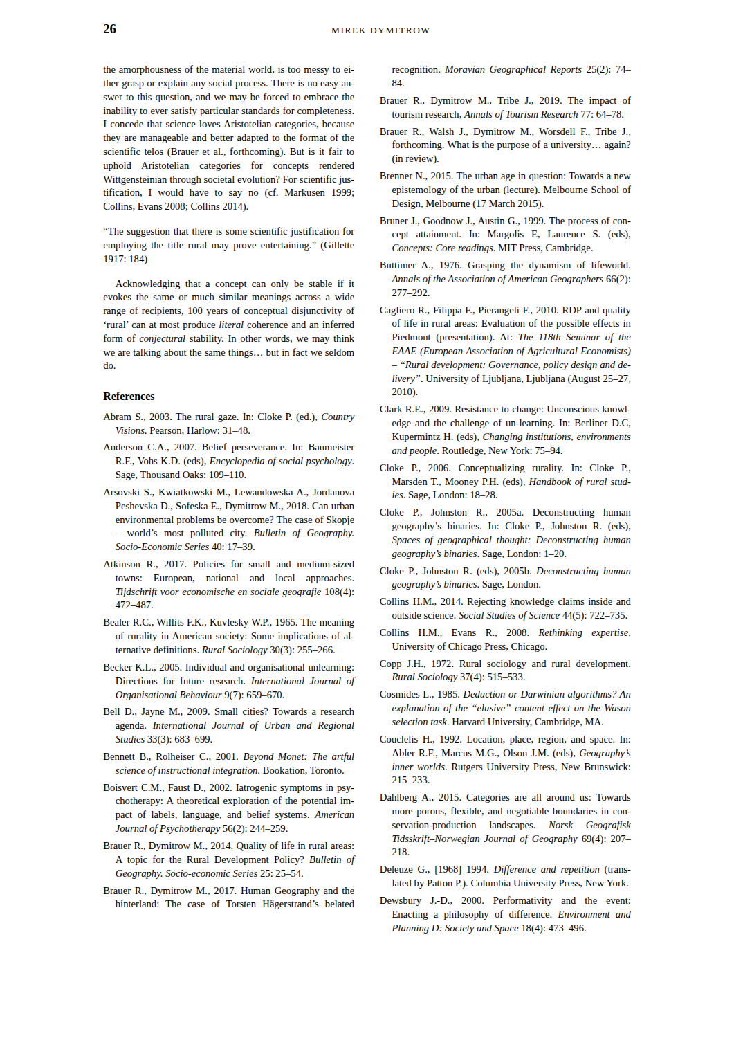26 Mirek Dymitrow
the amorphousness of the material world, is too messy to either grasp or explain any social process. There is no easy answer to this question, and we may be forced to embrace the inability to ever satisfy particular standards for completeness. I concede that science loves Aristotelian categories, because they are manageable and better adapted to the format of the scientific telos (Brauer et al., forthcoming). But is it fair to uphold Aristotelian categories for concepts rendered Wittgensteinian through societal evolution? For scientific justification, I would have to say no (cf. Markusen 1999; Collins, Evans 2008; Collins 2014).
“The suggestion that there is some scientific justification for employing the title rural may prove entertaining.” (Gillette 1917: 184)
Acknowledging that a concept can only be stable if it evokes the same or much similar meanings across a wide range of recipients, 100 years of conceptual disjunctivity of ‘rural’ can at most produce literal coherence and an inferred form of conjectural stability. In other words, we may think we are talking about the same things… but in fact we seldom do.
References
Abram S., 2003. The rural gaze. In: Cloke P. (ed.), Country Visions. Pearson, Harlow: 31–48.
Anderson C.A., 2007. Belief perseverance. In: Baumeister R.F., Vohs K.D. (eds), Encyclopedia of social psychology. Sage, Thousand Oaks: 109–110.
Arsovski S., Kwiatkowski M., Lewandowska A., Jordanova Peshevska D., Sofeska E., Dymitrow M., 2018. Can urban environmental problems be overcome? The case of Skopje – world’s most polluted city. Bulletin of Geography. Socio-Economic Series 40: 17–39.
Atkinson R., 2017. Policies for small and medium-sized towns: European, national and local approaches. Tijdschrift voor economische en sociale geografie 108(4): 472–487.
Bealer R.C., Willits F.K., Kuvlesky W.P., 1965. The meaning of rurality in American society: Some implications of alternative definitions. Rural Sociology 30(3): 255–266.
Becker K.L., 2005. Individual and organisational unlearning: Directions for future research. International Journal of Organisational Behaviour 9(7): 659–670.
Bell D., Jayne M., 2009. Small cities? Towards a research agenda. International Journal of Urban and Regional Studies 33(3): 683–699.
Bennett B., Rolheiser C., 2001. Beyond Monet: The artful science of instructional integration. Bookation, Toronto.
Boisvert C.M., Faust D., 2002. Iatrogenic symptoms in psychotherapy: A theoretical exploration of the potential impact of labels, language, and belief systems. American Journal of Psychotherapy 56(2): 244–259.
Brauer R., Dymitrow M., 2014. Quality of life in rural areas: A topic for the Rural Development Policy? Bulletin of Geography. Socio-economic Series 25: 25–54.
Brauer R., Dymitrow M., 2017. Human Geography and the hinterland: The case of Torsten Hägerstrand’s belated recognition. Moravian Geographical Reports 25(2): 74–84.
Brauer R., Dymitrow M., Tribe J., 2019. The impact of tourism research, Annals of Tourism Research 77: 64–78.
Brauer R., Walsh J., Dymitrow M., Worsdell F., Tribe J., forthcoming. What is the purpose of a university… again? (in review).
Brenner N., 2015. The urban age in question: Towards a new epistemology of the urban (lecture). Melbourne School of Design, Melbourne (17 March 2015).
Bruner J., Goodnow J., Austin G., 1999. The process of concept attainment. In: Margolis E, Laurence S. (eds), Concepts: Core readings. MIT Press, Cambridge.
Buttimer A., 1976. Grasping the dynamism of lifeworld. Annals of the Association of American Geographers 66(2): 277–292.
Cagliero R., Filippa F., Pierangeli F., 2010. RDP and quality of life in rural areas: Evaluation of the possible effects in Piedmont (presentation). At: The 118th Seminar of the EAAE (European Association of Agricultural Economists) – “Rural development: Governance, policy design and delivery”. University of Ljubljana, Ljubljana (August 25–27, 2010).
Clark R.E., 2009. Resistance to change: Unconscious knowledge and the challenge of un-learning. In: Berliner D.C, Kupermintz H. (eds), Changing institutions, environments and people. Routledge, New York: 75–94.
Cloke P., 2006. Conceptualizing rurality. In: Cloke P., Marsden T., Mooney P.H. (eds), Handbook of rural studies. Sage, London: 18–28.
Cloke P., Johnston R., 2005a. Deconstructing human geography’s binaries. In: Cloke P., Johnston R. (eds), Spaces of geographical thought: Deconstructing human geography’s binaries. Sage, London: 1–20.
Cloke P., Johnston R. (eds), 2005b. Deconstructing human geography’s binaries. Sage, London.
Collins H.M., 2014. Rejecting knowledge claims inside and outside science. Social Studies of Science 44(5): 722–735.
Collins H.M., Evans R., 2008. Rethinking expertise. University of Chicago Press, Chicago.
Copp J.H., 1972. Rural sociology and rural development. Rural Sociology 37(4): 515–533.
Cosmides L., 1985. Deduction or Darwinian algorithms? An explanation of the “elusive” content effect on the Wason selection task. Harvard University, Cambridge, MA.
Couclelis H., 1992. Location, place, region, and space. In: Abler R.F., Marcus M.G., Olson J.M. (eds), Geography’s inner worlds. Rutgers University Press, New Brunswick: 215–233.
Dahlberg A., 2015. Categories are all around us: Towards more porous, flexible, and negotiable boundaries in conservation-production landscapes. Norsk Geografisk Tidsskrift–Norwegian Journal of Geography 69(4): 207–218.
Deleuze G., [1968] 1994. Difference and repetition (translated by Patton P.). Columbia University Press, New York.
Dewsbury J.-D., 2000. Performativity and the event: Enacting a philosophy of difference. Environment and Planning D: Society and Space 18(4): 473–496.